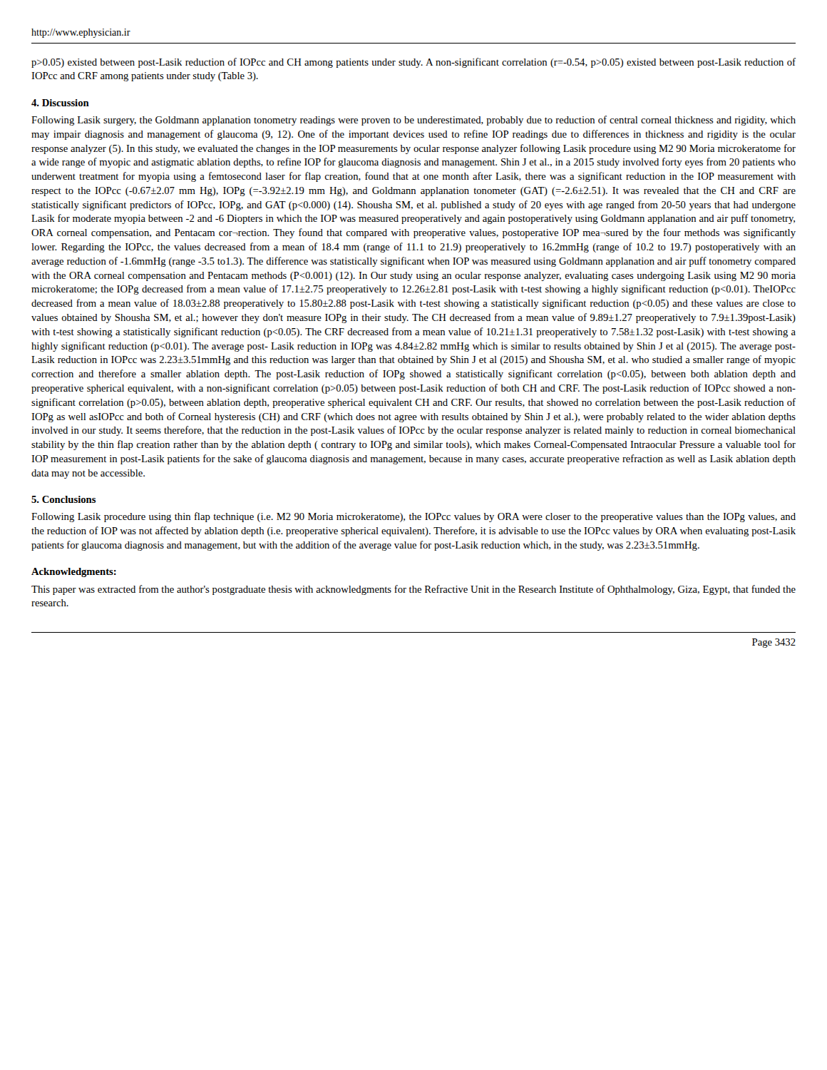http://www.ephysician.ir
p>0.05) existed between post-Lasik reduction of IOPcc and CH among patients under study. A non-significant correlation (r=-0.54, p>0.05) existed between post-Lasik reduction of IOPcc and CRF among patients under study (Table 3).
4. Discussion
Following Lasik surgery, the Goldmann applanation tonometry readings were proven to be underestimated, probably due to reduction of central corneal thickness and rigidity, which may impair diagnosis and management of glaucoma (9, 12). One of the important devices used to refine IOP readings due to differences in thickness and rigidity is the ocular response analyzer (5). In this study, we evaluated the changes in the IOP measurements by ocular response analyzer following Lasik procedure using M2 90 Moria microkeratome for a wide range of myopic and astigmatic ablation depths, to refine IOP for glaucoma diagnosis and management. Shin J et al., in a 2015 study involved forty eyes from 20 patients who underwent treatment for myopia using a femtosecond laser for flap creation, found that at one month after Lasik, there was a significant reduction in the IOP measurement with respect to the IOPcc (-0.67±2.07 mm Hg), IOPg (=-3.92±2.19 mm Hg), and Goldmann applanation tonometer (GAT) (=-2.6±2.51). It was revealed that the CH and CRF are statistically significant predictors of IOPcc, IOPg, and GAT (p<0.000) (14). Shousha SM, et al. published a study of 20 eyes with age ranged from 20-50 years that had undergone Lasik for moderate myopia between -2 and -6 Diopters in which the IOP was measured preoperatively and again postoperatively using Goldmann applanation and air puff tonometry, ORA corneal compensation, and Pentacam cor¬rection. They found that compared with preoperative values, postoperative IOP mea¬sured by the four methods was significantly lower. Regarding the IOPcc, the values decreased from a mean of 18.4 mm (range of 11.1 to 21.9) preoperatively to 16.2mmHg (range of 10.2 to 19.7) postoperatively with an average reduction of -1.6mmHg (range -3.5 to1.3). The difference was statistically significant when IOP was measured using Goldmann applanation and air puff tonometry compared with the ORA corneal compensation and Pentacam methods (P<0.001) (12). In Our study using an ocular response analyzer, evaluating cases undergoing Lasik using M2 90 moria microkeratome; the IOPg decreased from a mean value of 17.1±2.75 preoperatively to 12.26±2.81 post-Lasik with t-test showing a highly significant reduction (p<0.01). TheIOPcc decreased from a mean value of 18.03±2.88 preoperatively to 15.80±2.88 post-Lasik with t-test showing a statistically significant reduction (p<0.05) and these values are close to values obtained by Shousha SM, et al.; however they don't measure IOPg in their study. The CH decreased from a mean value of 9.89±1.27 preoperatively to 7.9±1.39post-Lasik) with t-test showing a statistically significant reduction (p<0.05). The CRF decreased from a mean value of 10.21±1.31 preoperatively to 7.58±1.32 post-Lasik) with t-test showing a highly significant reduction (p<0.01). The average post- Lasik reduction in IOPg was 4.84±2.82 mmHg which is similar to results obtained by Shin J et al (2015). The average post-Lasik reduction in IOPcc was 2.23±3.51mmHg and this reduction was larger than that obtained by Shin J et al (2015) and Shousha SM, et al. who studied a smaller range of myopic correction and therefore a smaller ablation depth. The post-Lasik reduction of IOPg showed a statistically significant correlation (p<0.05), between both ablation depth and preoperative spherical equivalent, with a non-significant correlation (p>0.05) between post-Lasik reduction of both CH and CRF. The post-Lasik reduction of IOPcc showed a non-significant correlation (p>0.05), between ablation depth, preoperative spherical equivalent CH and CRF. Our results, that showed no correlation between the post-Lasik reduction of IOPg as well asIOPcc and both of Corneal hysteresis (CH) and CRF (which does not agree with results obtained by Shin J et al.), were probably related to the wider ablation depths involved in our study. It seems therefore, that the reduction in the post-Lasik values of IOPcc by the ocular response analyzer is related mainly to reduction in corneal biomechanical stability by the thin flap creation rather than by the ablation depth ( contrary to IOPg and similar tools), which makes Corneal-Compensated Intraocular Pressure a valuable tool for IOP measurement in post-Lasik patients for the sake of glaucoma diagnosis and management, because in many cases, accurate preoperative refraction as well as Lasik ablation depth data may not be accessible.
5. Conclusions
Following Lasik procedure using thin flap technique (i.e. M2 90 Moria microkeratome), the IOPcc values by ORA were closer to the preoperative values than the IOPg values, and the reduction of IOP was not affected by ablation depth (i.e. preoperative spherical equivalent). Therefore, it is advisable to use the IOPcc values by ORA when evaluating post-Lasik patients for glaucoma diagnosis and management, but with the addition of the average value for post-Lasik reduction which, in the study, was 2.23±3.51mmHg.
Acknowledgments:
This paper was extracted from the author's postgraduate thesis with acknowledgments for the Refractive Unit in the Research Institute of Ophthalmology, Giza, Egypt, that funded the research.
Page 3432